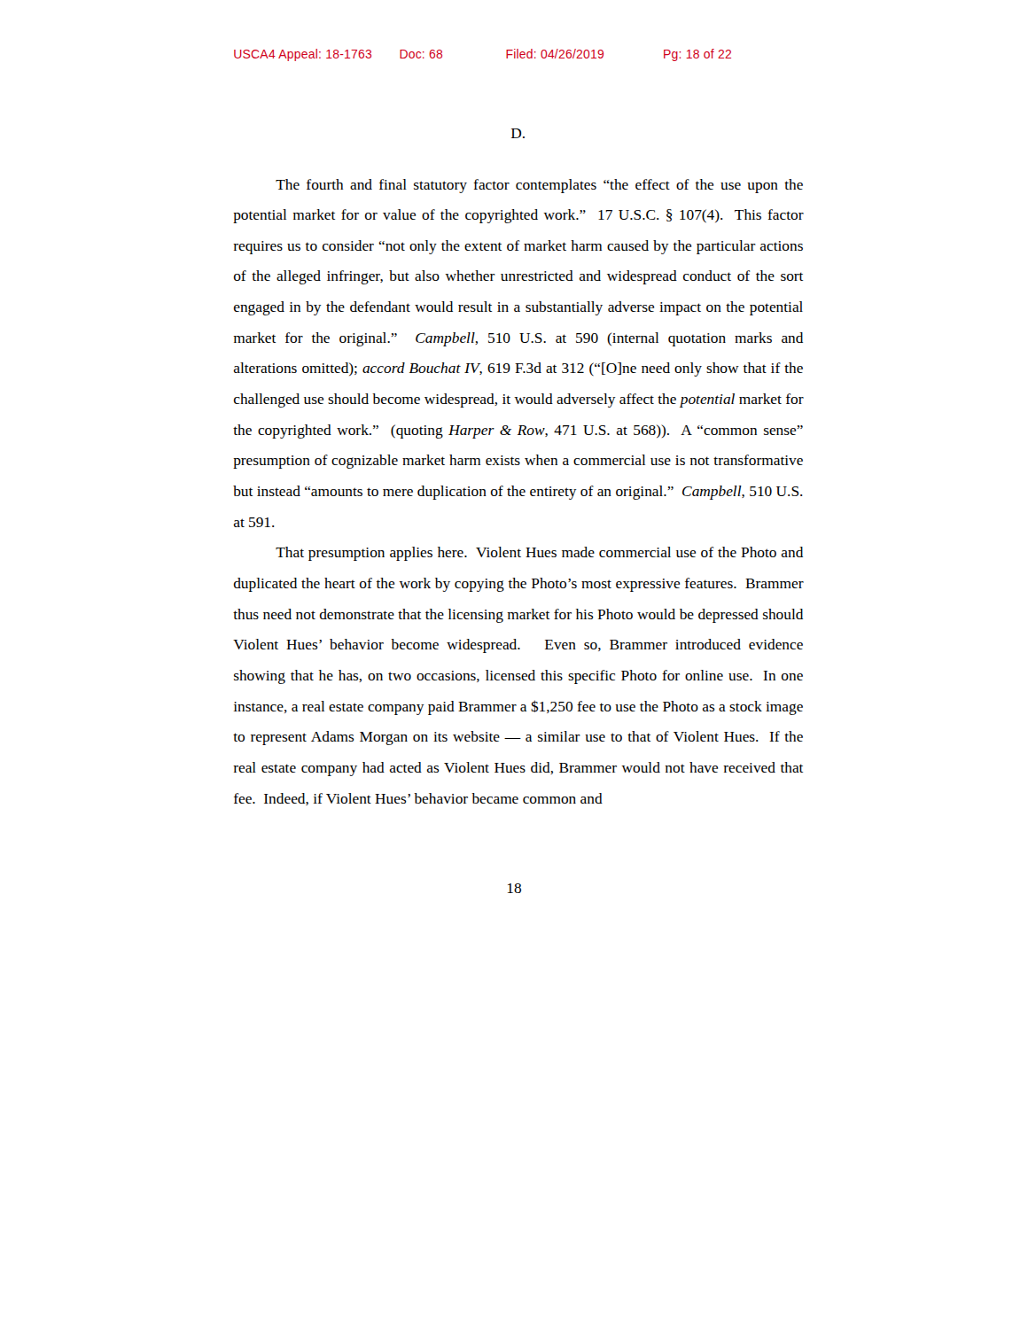USCA4 Appeal: 18-1763 Doc: 68 Filed: 04/26/2019 Pg: 18 of 22
D.
The fourth and final statutory factor contemplates “the effect of the use upon the potential market for or value of the copyrighted work.” 17 U.S.C. § 107(4). This factor requires us to consider “not only the extent of market harm caused by the particular actions of the alleged infringer, but also whether unrestricted and widespread conduct of the sort engaged in by the defendant would result in a substantially adverse impact on the potential market for the original.” Campbell, 510 U.S. at 590 (internal quotation marks and alterations omitted); accord Bouchat IV, 619 F.3d at 312 (“[O]ne need only show that if the challenged use should become widespread, it would adversely affect the potential market for the copyrighted work.” (quoting Harper & Row, 471 U.S. at 568)). A “common sense” presumption of cognizable market harm exists when a commercial use is not transformative but instead “amounts to mere duplication of the entirety of an original.” Campbell, 510 U.S. at 591.
That presumption applies here. Violent Hues made commercial use of the Photo and duplicated the heart of the work by copying the Photo’s most expressive features. Brammer thus need not demonstrate that the licensing market for his Photo would be depressed should Violent Hues’ behavior become widespread. Even so, Brammer introduced evidence showing that he has, on two occasions, licensed this specific Photo for online use. In one instance, a real estate company paid Brammer a $1,250 fee to use the Photo as a stock image to represent Adams Morgan on its website — a similar use to that of Violent Hues. If the real estate company had acted as Violent Hues did, Brammer would not have received that fee. Indeed, if Violent Hues’ behavior became common and
18